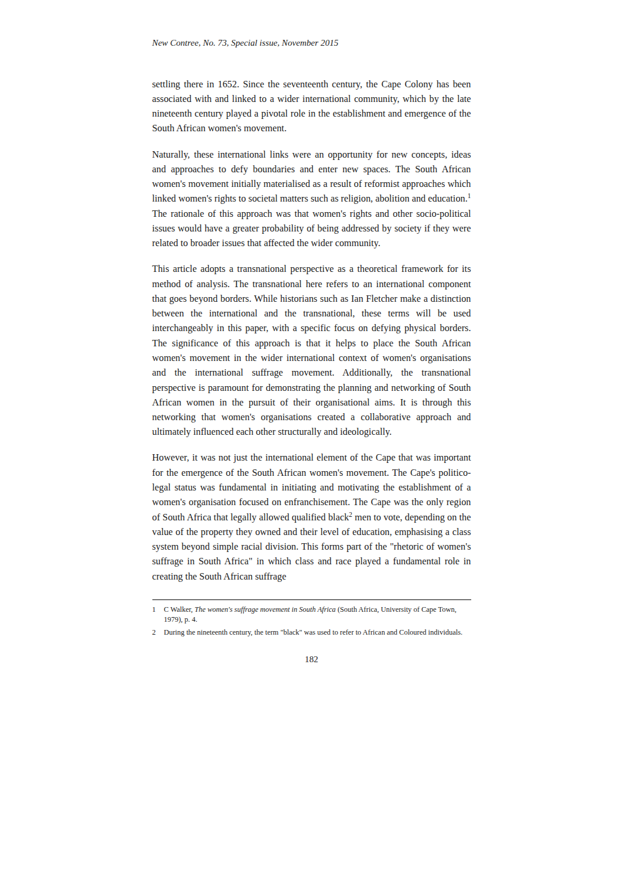New Contree, No. 73, Special issue, November 2015
settling there in 1652. Since the seventeenth century, the Cape Colony has been associated with and linked to a wider international community, which by the late nineteenth century played a pivotal role in the establishment and emergence of the South African women's movement.
Naturally, these international links were an opportunity for new concepts, ideas and approaches to defy boundaries and enter new spaces. The South African women's movement initially materialised as a result of reformist approaches which linked women's rights to societal matters such as religion, abolition and education.1 The rationale of this approach was that women's rights and other socio-political issues would have a greater probability of being addressed by society if they were related to broader issues that affected the wider community.
This article adopts a transnational perspective as a theoretical framework for its method of analysis. The transnational here refers to an international component that goes beyond borders. While historians such as Ian Fletcher make a distinction between the international and the transnational, these terms will be used interchangeably in this paper, with a specific focus on defying physical borders. The significance of this approach is that it helps to place the South African women's movement in the wider international context of women's organisations and the international suffrage movement. Additionally, the transnational perspective is paramount for demonstrating the planning and networking of South African women in the pursuit of their organisational aims. It is through this networking that women's organisations created a collaborative approach and ultimately influenced each other structurally and ideologically.
However, it was not just the international element of the Cape that was important for the emergence of the South African women's movement. The Cape's politico-legal status was fundamental in initiating and motivating the establishment of a women's organisation focused on enfranchisement. The Cape was the only region of South Africa that legally allowed qualified black2 men to vote, depending on the value of the property they owned and their level of education, emphasising a class system beyond simple racial division. This forms part of the "rhetoric of women's suffrage in South Africa" in which class and race played a fundamental role in creating the South African suffrage
1 C Walker, The women's suffrage movement in South Africa (South Africa, University of Cape Town, 1979), p. 4.
2 During the nineteenth century, the term "black" was used to refer to African and Coloured individuals.
182